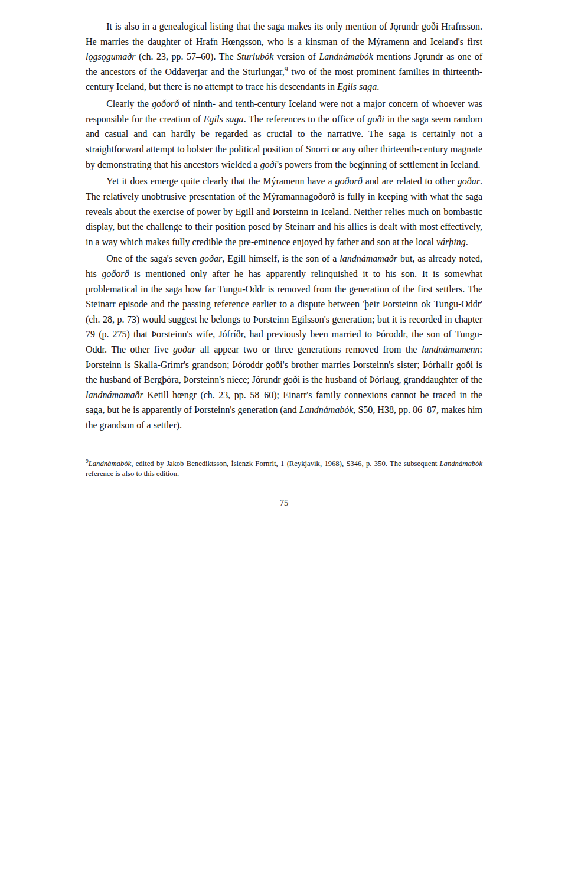It is also in a genealogical listing that the saga makes its only mention of Jǫrundr goði Hrafnsson. He marries the daughter of Hrafn Hœngsson, who is a kinsman of the Mýramenn and Iceland's first lǫgsǫgumaðr (ch. 23, pp. 57–60). The Sturlubók version of Landnámabók mentions Jǫrundr as one of the ancestors of the Oddaverjar and the Sturlungar,9 two of the most prominent families in thirteenth-century Iceland, but there is no attempt to trace his descendants in Egils saga.
Clearly the goðorð of ninth- and tenth-century Iceland were not a major concern of whoever was responsible for the creation of Egils saga. The references to the office of goði in the saga seem random and casual and can hardly be regarded as crucial to the narrative. The saga is certainly not a straightforward attempt to bolster the political position of Snorri or any other thirteenth-century magnate by demonstrating that his ancestors wielded a goði's powers from the beginning of settlement in Iceland.
Yet it does emerge quite clearly that the Mýramenn have a goðorð and are related to other goðar. The relatively unobtrusive presentation of the Mýramannagoðorð is fully in keeping with what the saga reveals about the exercise of power by Egill and Þorsteinn in Iceland. Neither relies much on bombastic display, but the challenge to their position posed by Steinarr and his allies is dealt with most effectively, in a way which makes fully credible the pre-eminence enjoyed by father and son at the local várþing.
One of the saga's seven goðar, Egill himself, is the son of a landnámamaðr but, as already noted, his goðorð is mentioned only after he has apparently relinquished it to his son. It is somewhat problematical in the saga how far Tungu-Oddr is removed from the generation of the first settlers. The Steinarr episode and the passing reference earlier to a dispute between 'þeir Þorsteinn ok Tungu-Oddr' (ch. 28, p. 73) would suggest he belongs to Þorsteinn Egilsson's generation; but it is recorded in chapter 79 (p. 275) that Þorsteinn's wife, Jófríðr, had previously been married to Þóroddr, the son of Tungu-Oddr. The other five goðar all appear two or three generations removed from the landnámamenn: Þorsteinn is Skalla-Grímr's grandson; Þóroddr goði's brother marries Þorsteinn's sister; Þórhallr goði is the husband of Bergþóra, Þorsteinn's niece; Jórundr goði is the husband of Þórlaug, granddaughter of the landnámamaðr Ketill hœngr (ch. 23, pp. 58–60); Einarr's family connexions cannot be traced in the saga, but he is apparently of Þorsteinn's generation (and Landnámabók, S50, H38, pp. 86–87, makes him the grandson of a settler).
9Landnámabók, edited by Jakob Benediktsson, Íslenzk Fornrit, 1 (Reykjavík, 1968), S346, p. 350. The subsequent Landnámabók reference is also to this edition.
75